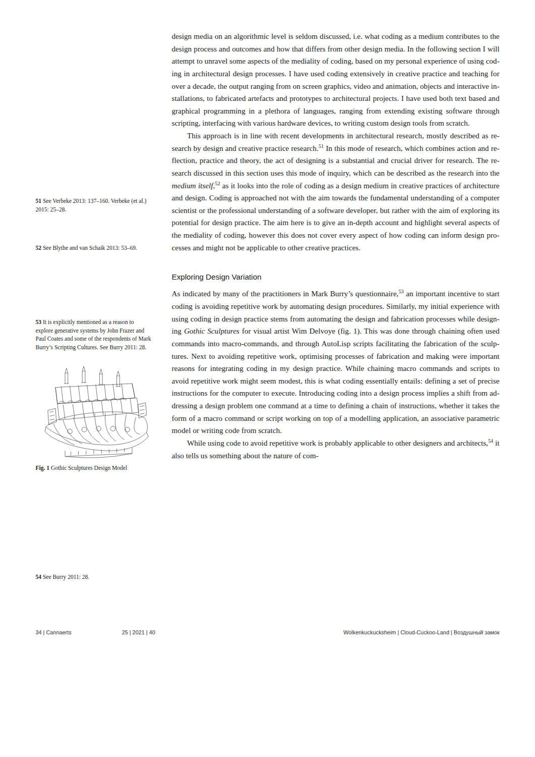51 See Verbeke 2013: 137–160. Verbeke (et al.) 2015: 25–28.
52 See Blythe and van Schaik 2013: 53–69.
53 It is explicitly mentioned as a reason to explore generative systems by John Frazer and Paul Coates and some of the respondents of Mark Burry’s Scripting Cultures. See Burry 2011: 28.
Fig. 1 Gothic Sculptures Design Model
54 See Burry 2011: 28.
design media on an algorithmic level is seldom discussed, i.e. what coding as a medium contributes to the design process and outcomes and how that differs from other design media. In the following section I will attempt to unravel some aspects of the mediality of coding, based on my personal experience of using coding in architectural design processes. I have used coding extensively in creative practice and teaching for over a decade, the output ranging from on screen graphics, video and animation, objects and interactive installations, to fabricated artefacts and prototypes to architectural projects. I have used both text based and graphical programming in a plethora of languages, ranging from extending existing software through scripting, interfacing with various hardware devices, to writing custom design tools from scratch.
This approach is in line with recent developments in architectural research, mostly described as research by design and creative practice research.51 In this mode of research, which combines action and reflection, practice and theory, the act of designing is a substantial and crucial driver for research. The research discussed in this section uses this mode of inquiry, which can be described as the research into the medium itself,52 as it looks into the role of coding as a design medium in creative practices of architecture and design. Coding is approached not with the aim towards the fundamental understanding of a computer scientist or the professional understanding of a software developer, but rather with the aim of exploring its potential for design practice. The aim here is to give an in-depth account and highlight several aspects of the mediality of coding, however this does not cover every aspect of how coding can inform design processes and might not be applicable to other creative practices.
Exploring Design Variation
As indicated by many of the practitioners in Mark Burry’s questionnaire,53 an important incentive to start coding is avoiding repetitive work by automating design procedures. Similarly, my initial experience with using coding in design practice stems from automating the design and fabrication processes while designing Gothic Sculptures for visual artist Wim Delvoye (fig. 1). This was done through chaining often used commands into macro-commands, and through AutoLisp scripts facilitating the fabrication of the sculptures. Next to avoiding repetitive work, optimising processes of fabrication and making were important reasons for integrating coding in my design practice. While chaining macro commands and scripts to avoid repetitive work might seem modest, this is what coding essentially entails: defining a set of precise instructions for the computer to execute. Introducing coding into a design process implies a shift from addressing a design problem one command at a time to defining a chain of instructions, whether it takes the form of a macro command or script working on top of a modelling application, an associative parametric model or writing code from scratch.
While using code to avoid repetitive work is probably applicable to other designers and architects,54 it also tells us something about the nature of com-
34 | Cannaerts
25 | 2021 | 40
Wolkenkuckucksheim | Cloud-Cuckoo-Land | Воздушный замок